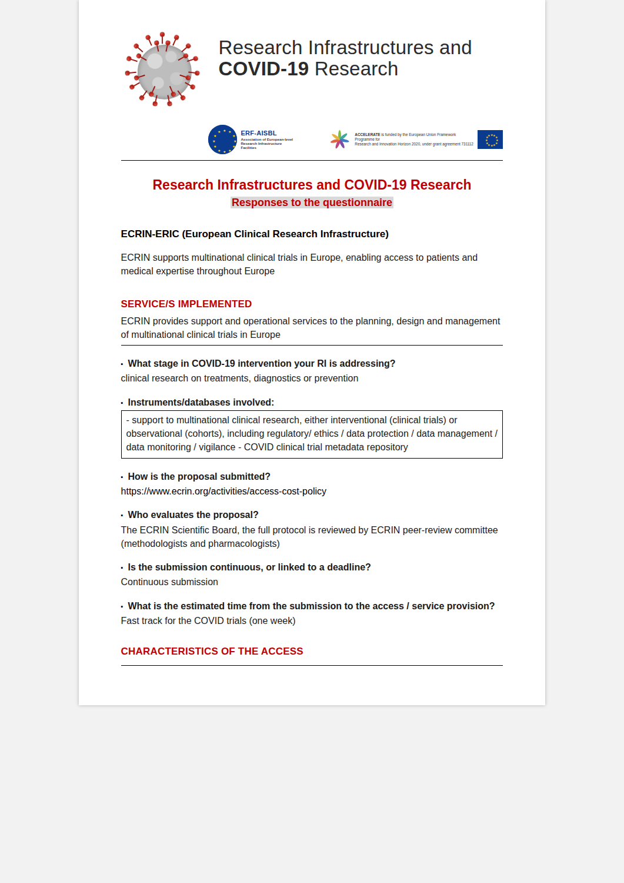Research Infrastructures and
COVID-19 Research
★ ★ ★ ★ ★ ★ ★ ★ ★ ★ ★ ★
ERF-AISBL Association of European-level
Research Infrastructure Facilities
ACCELERATE is funded by the European Union Framework Programme for
Research and Innovation Horizon 2020, under grant agreement 731112
★ ★ ★ ★ ★ ★ ★ ★ ★ ★ ★ ★
Research Infrastructures and COVID-19 Research
Responses to the questionnaire
ECRIN-ERIC (European Clinical Research Infrastructure)
ECRIN supports multinational clinical trials in Europe, enabling access to patients and medical expertise throughout Europe
SERVICE/S IMPLEMENTED
ECRIN provides support and operational services to the planning, design and management of multinational clinical trials in Europe
▪What stage in COVID-19 intervention your RI is addressing?
clinical research on treatments, diagnostics or prevention
▪Instruments/databases involved:
- support to multinational clinical research, either interventional (clinical trials) or observational (cohorts), including regulatory/ ethics / data protection / data management / data monitoring / vigilance - COVID clinical trial metadata repository
▪How is the proposal submitted?
https://www.ecrin.org/activities/access-cost-policy
▪Who evaluates the proposal?
The ECRIN Scientific Board, the full protocol is reviewed by ECRIN peer-review committee (methodologists and pharmacologists)
▪Is the submission continuous, or linked to a deadline?
Continuous submission
▪What is the estimated time from the submission to the access / service provision?
Fast track for the COVID trials (one week)
CHARACTERISTICS OF THE ACCESS